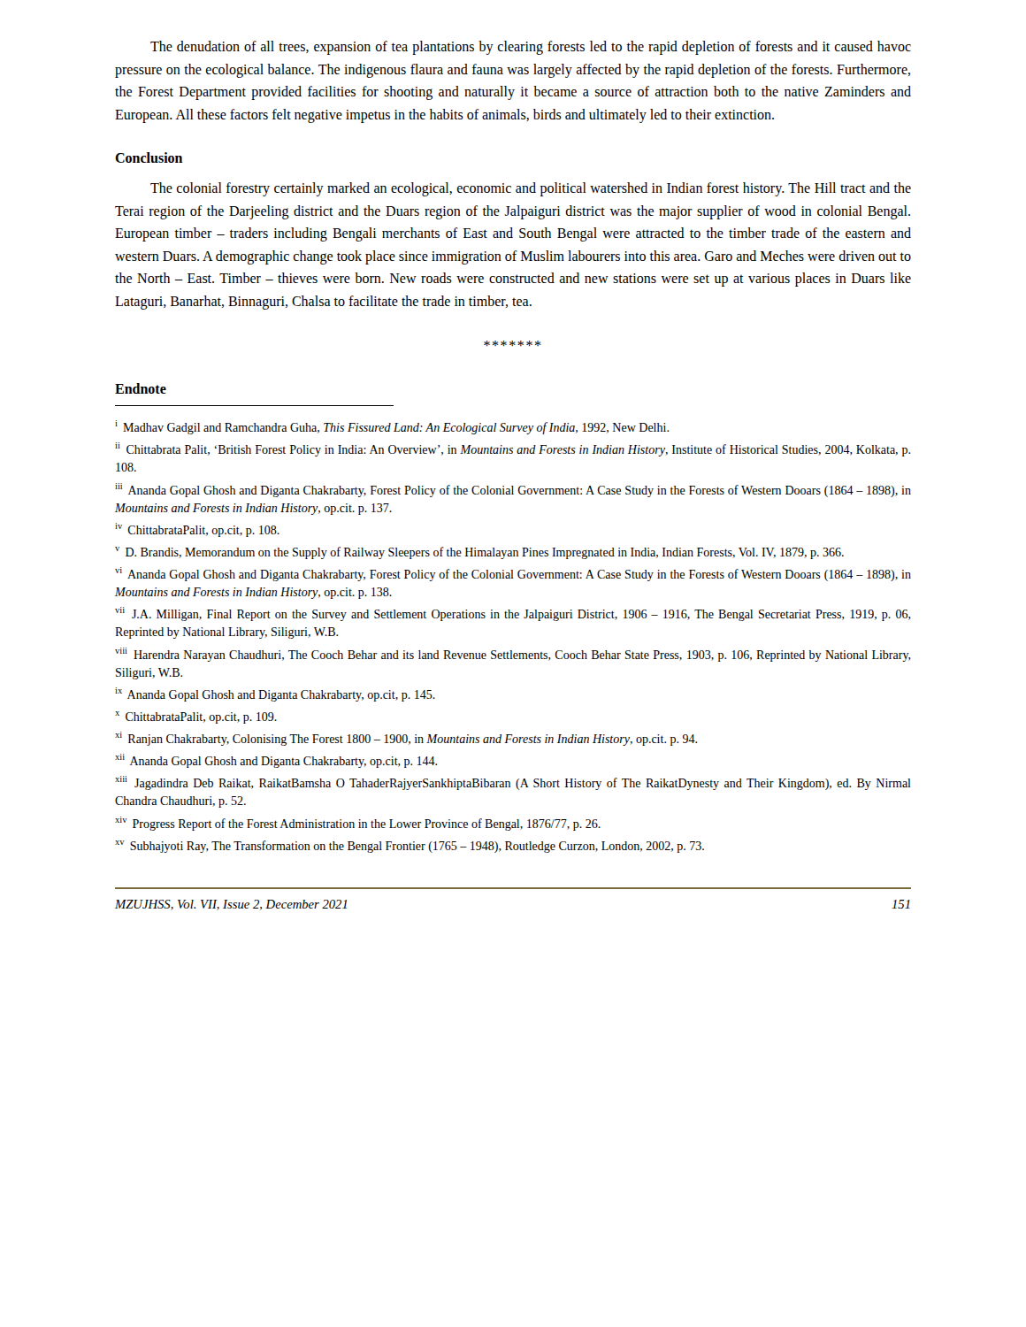The denudation of all trees, expansion of tea plantations by clearing forests led to the rapid depletion of forests and it caused havoc pressure on the ecological balance. The indigenous flaura and fauna was largely affected by the rapid depletion of the forests. Furthermore, the Forest Department provided facilities for shooting and naturally it became a source of attraction both to the native Zaminders and European. All these factors felt negative impetus in the habits of animals, birds and ultimately led to their extinction.
Conclusion
The colonial forestry certainly marked an ecological, economic and political watershed in Indian forest history. The Hill tract and the Terai region of the Darjeeling district and the Duars region of the Jalpaiguri district was the major supplier of wood in colonial Bengal. European timber – traders including Bengali merchants of East and South Bengal were attracted to the timber trade of the eastern and western Duars. A demographic change took place since immigration of Muslim labourers into this area. Garo and Meches were driven out to the North – East. Timber – thieves were born. New roads were constructed and new stations were set up at various places in Duars like Lataguri, Banarhat, Binnaguri, Chalsa to facilitate the trade in timber, tea.
*******
Endnote
i Madhav Gadgil and Ramchandra Guha, This Fissured Land: An Ecological Survey of India, 1992, New Delhi.
ii Chittabrata Palit, ‘British Forest Policy in India: An Overview’, in Mountains and Forests in Indian History, Institute of Historical Studies, 2004, Kolkata, p. 108.
iii Ananda Gopal Ghosh and Diganta Chakrabarty, Forest Policy of the Colonial Government: A Case Study in the Forests of Western Dooars (1864 – 1898), in Mountains and Forests in Indian History, op.cit. p. 137.
iv ChittabrataPalit, op.cit, p. 108.
v D. Brandis, Memorandum on the Supply of Railway Sleepers of the Himalayan Pines Impregnated in India, Indian Forests, Vol. IV, 1879, p. 366.
vi Ananda Gopal Ghosh and Diganta Chakrabarty, Forest Policy of the Colonial Government: A Case Study in the Forests of Western Dooars (1864 – 1898), in Mountains and Forests in Indian History, op.cit. p. 138.
vii J.A. Milligan, Final Report on the Survey and Settlement Operations in the Jalpaiguri District, 1906 – 1916, The Bengal Secretariat Press, 1919, p. 06, Reprinted by National Library, Siliguri, W.B.
viii Harendra Narayan Chaudhuri, The Cooch Behar and its land Revenue Settlements, Cooch Behar State Press, 1903, p. 106, Reprinted by National Library, Siliguri, W.B.
ix Ananda Gopal Ghosh and Diganta Chakrabarty, op.cit, p. 145.
x ChittabrataPalit, op.cit, p. 109.
xi Ranjan Chakrabarty, Colonising The Forest 1800 – 1900, in Mountains and Forests in Indian History, op.cit. p. 94.
xii Ananda Gopal Ghosh and Diganta Chakrabarty, op.cit, p. 144.
xiii Jagadindra Deb Raikat, RaikatBamsha O TahaderRajyerSankhiptaBibaran (A Short History of The RaikatDynesty and Their Kingdom), ed. By Nirmal Chandra Chaudhuri, p. 52.
xiv Progress Report of the Forest Administration in the Lower Province of Bengal, 1876/77, p. 26.
xv Subhajyoti Ray, The Transformation on the Bengal Frontier (1765 – 1948), Routledge Curzon, London, 2002, p. 73.
MZUJHSS, Vol. VII, Issue 2, December 2021 151